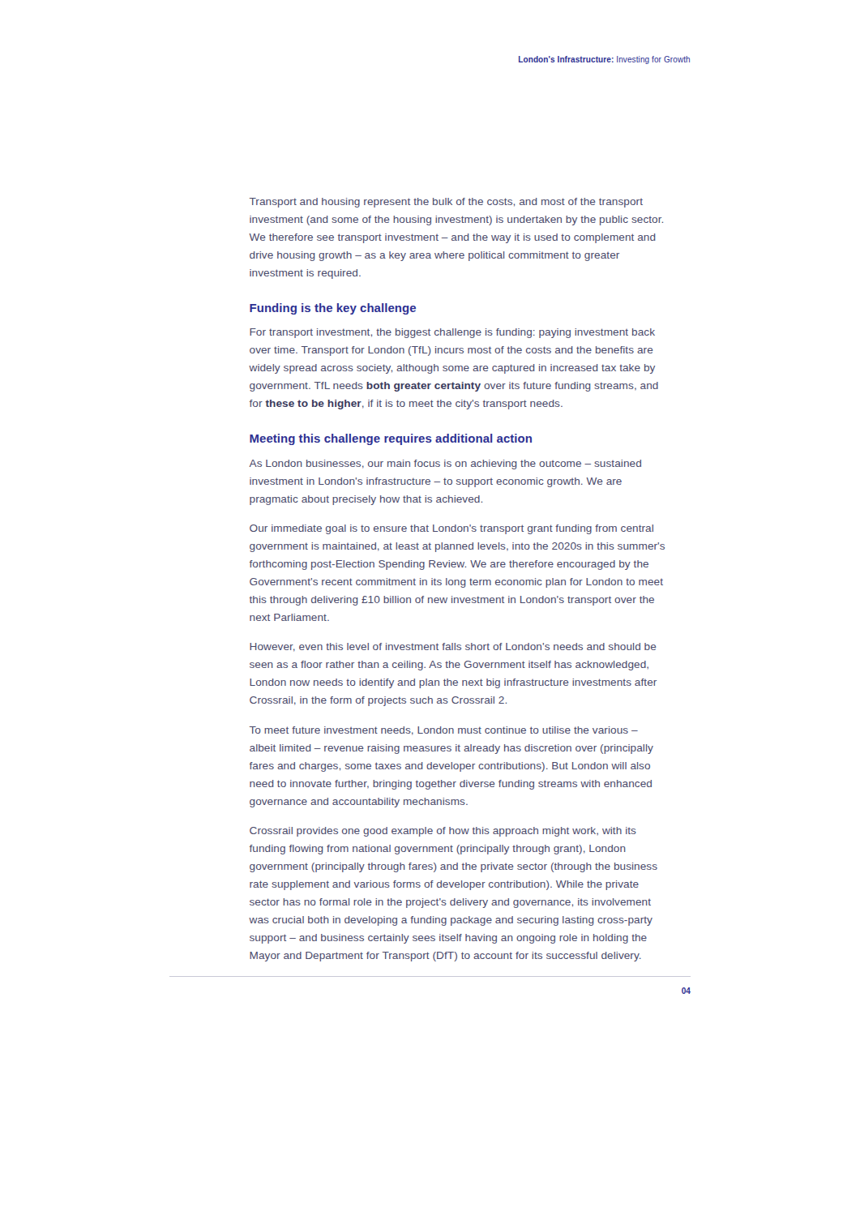London's Infrastructure: Investing for Growth
Transport and housing represent the bulk of the costs, and most of the transport investment (and some of the housing investment) is undertaken by the public sector. We therefore see transport investment – and the way it is used to complement and drive housing growth – as a key area where political commitment to greater investment is required.
Funding is the key challenge
For transport investment, the biggest challenge is funding: paying investment back over time. Transport for London (TfL) incurs most of the costs and the benefits are widely spread across society, although some are captured in increased tax take by government. TfL needs both greater certainty over its future funding streams, and for these to be higher, if it is to meet the city's transport needs.
Meeting this challenge requires additional action
As London businesses, our main focus is on achieving the outcome – sustained investment in London's infrastructure – to support economic growth. We are pragmatic about precisely how that is achieved.
Our immediate goal is to ensure that London's transport grant funding from central government is maintained, at least at planned levels, into the 2020s in this summer's forthcoming post-Election Spending Review. We are therefore encouraged by the Government's recent commitment in its long term economic plan for London to meet this through delivering £10 billion of new investment in London's transport over the next Parliament.
However, even this level of investment falls short of London's needs and should be seen as a floor rather than a ceiling. As the Government itself has acknowledged, London now needs to identify and plan the next big infrastructure investments after Crossrail, in the form of projects such as Crossrail 2.
To meet future investment needs, London must continue to utilise the various – albeit limited – revenue raising measures it already has discretion over (principally fares and charges, some taxes and developer contributions). But London will also need to innovate further, bringing together diverse funding streams with enhanced governance and accountability mechanisms.
Crossrail provides one good example of how this approach might work, with its funding flowing from national government (principally through grant), London government (principally through fares) and the private sector (through the business rate supplement and various forms of developer contribution). While the private sector has no formal role in the project's delivery and governance, its involvement was crucial both in developing a funding package and securing lasting cross-party support – and business certainly sees itself having an ongoing role in holding the Mayor and Department for Transport (DfT) to account for its successful delivery.
04